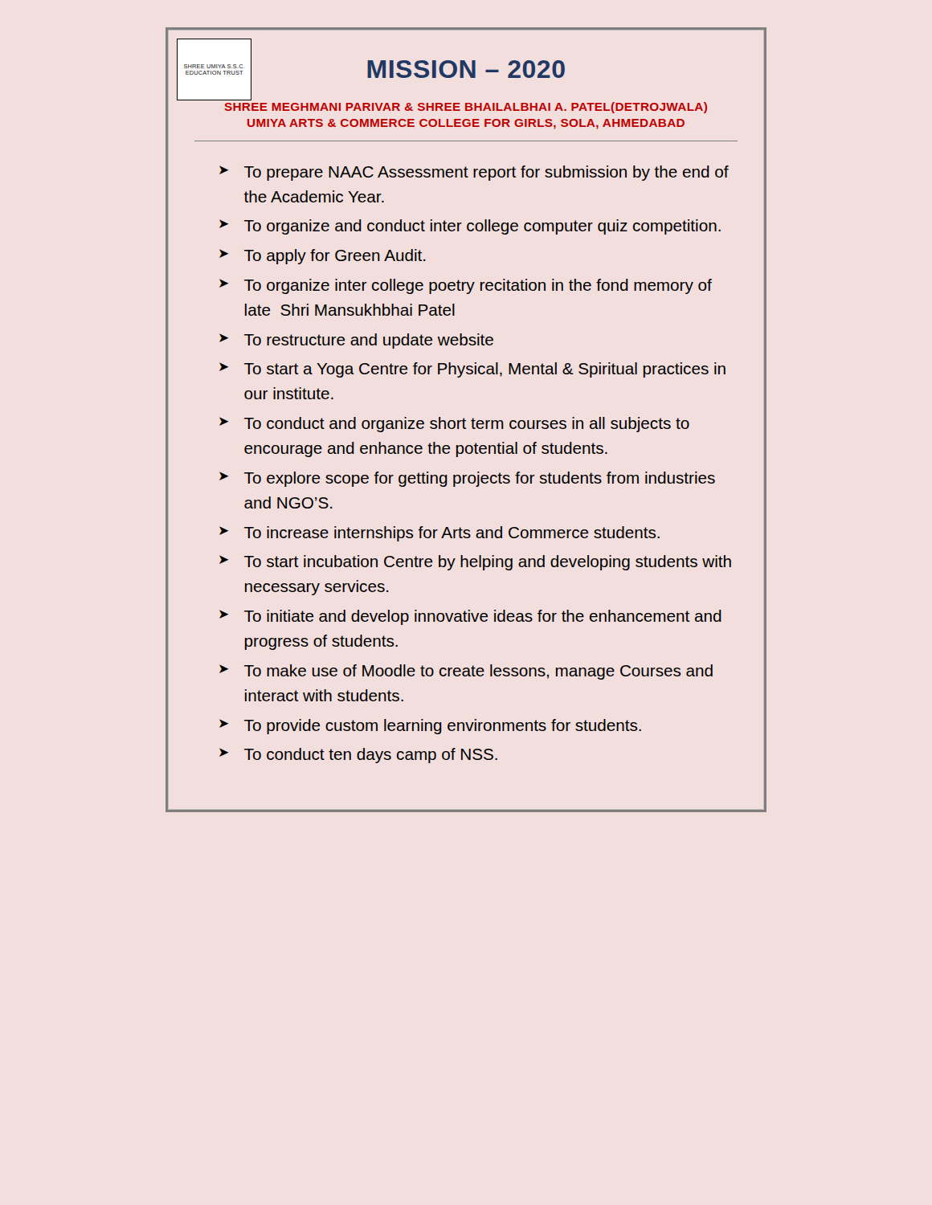SHREE UMIYA S.S.C. EDUCATION TRUST
MISSION – 2020
SHREE MEGHMANI PARIVAR & SHREE BHAILALBHAI A. PATEL(DETROJWALA)
UMIYA ARTS & COMMERCE COLLEGE FOR GIRLS, SOLA, AHMEDABAD
To prepare NAAC Assessment report for submission by the end of the Academic Year.
To organize and conduct inter college computer quiz competition.
To apply for Green Audit.
To organize inter college poetry recitation in the fond memory of late Shri Mansukhbhai Patel
To restructure and update website
To start a Yoga Centre for Physical, Mental & Spiritual practices in our institute.
To conduct and organize short term courses in all subjects to encourage and enhance the potential of students.
To explore scope for getting projects for students from industries and NGO’S.
To increase internships for Arts and Commerce students.
To start incubation Centre by helping and developing students with necessary services.
To initiate and develop innovative ideas for the enhancement and progress of students.
To make use of Moodle to create lessons, manage Courses and interact with students.
To provide custom learning environments for students.
To conduct ten days camp of NSS.